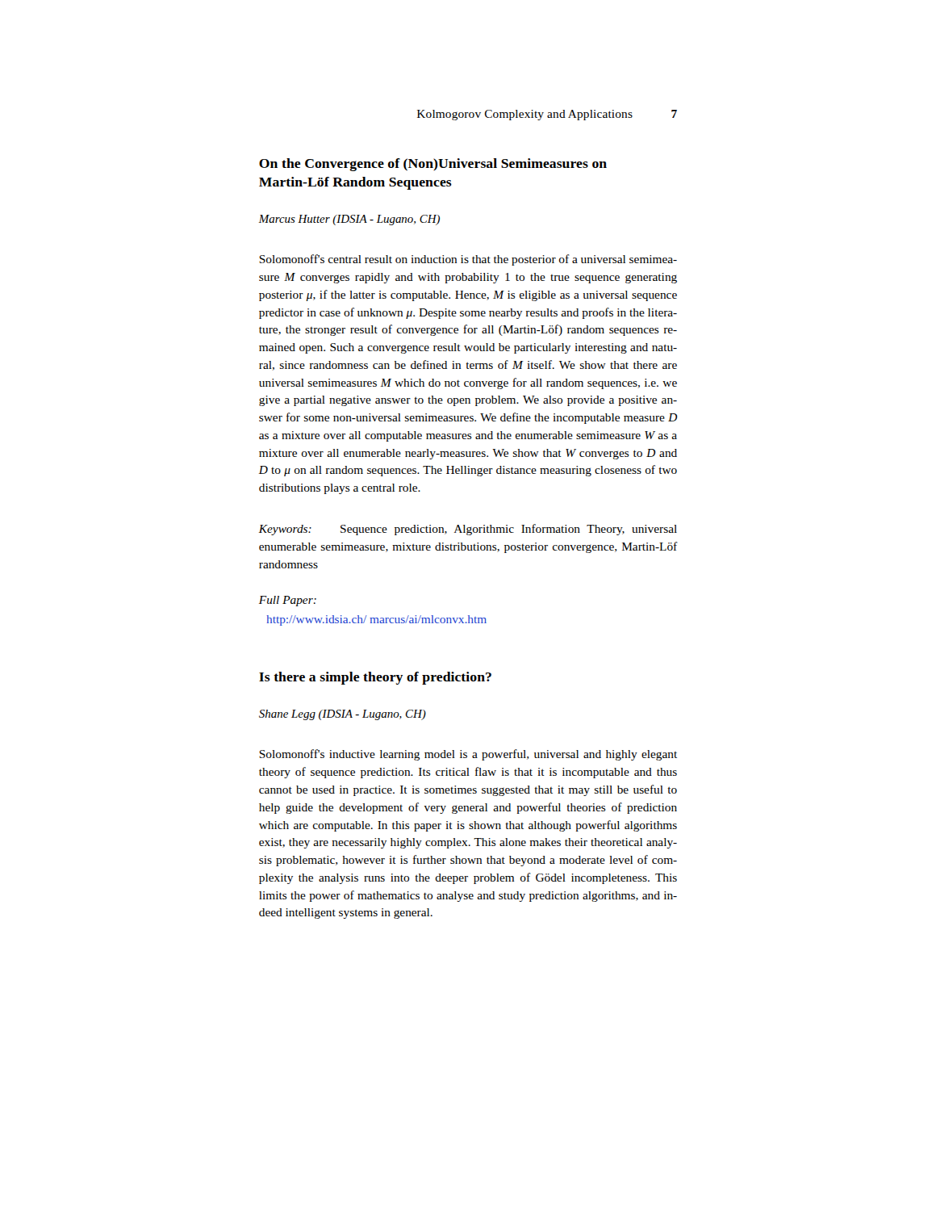Kolmogorov Complexity and Applications 7
On the Convergence of (Non)Universal Semimeasures on
Martin-Löf Random Sequences
Marcus Hutter (IDSIA - Lugano, CH)
Solomonoff's central result on induction is that the posterior of a universal semimeasure M converges rapidly and with probability 1 to the true sequence generating posterior μ, if the latter is computable. Hence, M is eligible as a universal sequence predictor in case of unknown μ. Despite some nearby results and proofs in the literature, the stronger result of convergence for all (Martin-Löf) random sequences remained open. Such a convergence result would be particularly interesting and natural, since randomness can be defined in terms of M itself. We show that there are universal semimeasures M which do not converge for all random sequences, i.e. we give a partial negative answer to the open problem. We also provide a positive answer for some non-universal semimeasures. We define the incomputable measure D as a mixture over all computable measures and the enumerable semimeasure W as a mixture over all enumerable nearly-measures. We show that W converges to D and D to μ on all random sequences. The Hellinger distance measuring closeness of two distributions plays a central role.
Keywords: Sequence prediction, Algorithmic Information Theory, universal enumerable semimeasure, mixture distributions, posterior convergence, Martin-Löf randomness
Full Paper: http://www.idsia.ch/ marcus/ai/mlconvx.htm
Is there a simple theory of prediction?
Shane Legg (IDSIA - Lugano, CH)
Solomonoff's inductive learning model is a powerful, universal and highly elegant theory of sequence prediction. Its critical flaw is that it is incomputable and thus cannot be used in practice. It is sometimes suggested that it may still be useful to help guide the development of very general and powerful theories of prediction which are computable. In this paper it is shown that although powerful algorithms exist, they are necessarily highly complex. This alone makes their theoretical analysis problematic, however it is further shown that beyond a moderate level of complexity the analysis runs into the deeper problem of Gödel incompleteness. This limits the power of mathematics to analyse and study prediction algorithms, and indeed intelligent systems in general.